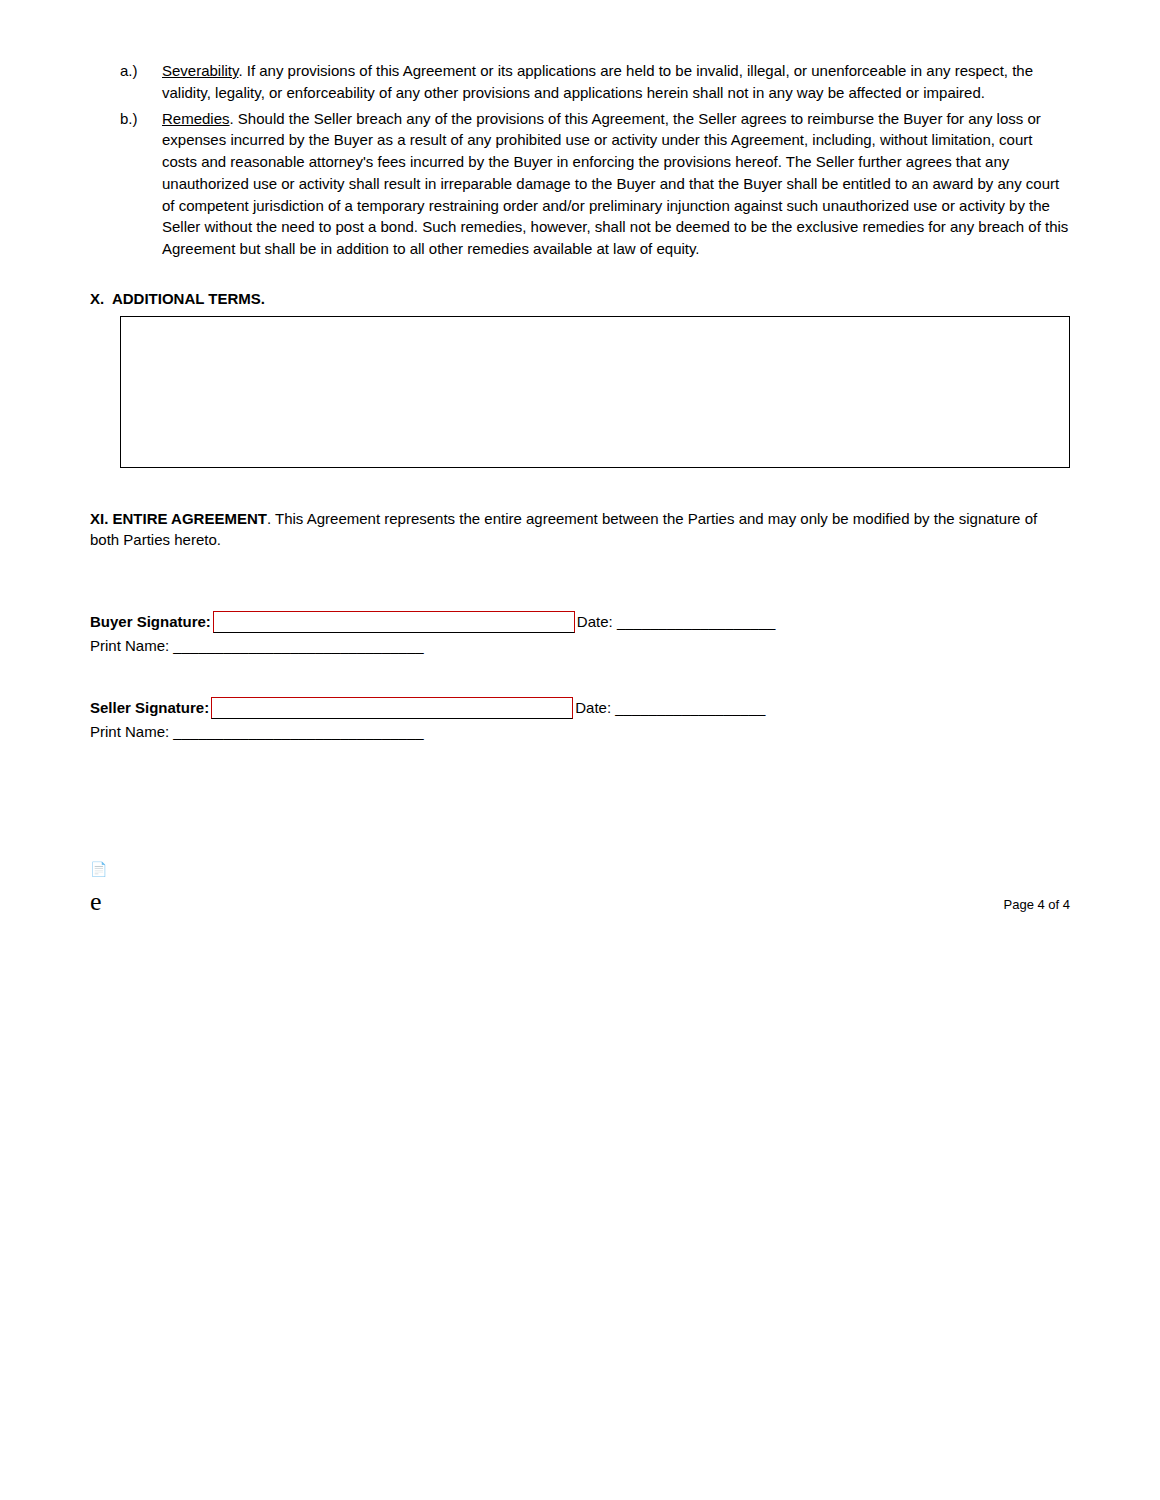a.) Severability. If any provisions of this Agreement or its applications are held to be invalid, illegal, or unenforceable in any respect, the validity, legality, or enforceability of any other provisions and applications herein shall not in any way be affected or impaired.
b.) Remedies. Should the Seller breach any of the provisions of this Agreement, the Seller agrees to reimburse the Buyer for any loss or expenses incurred by the Buyer as a result of any prohibited use or activity under this Agreement, including, without limitation, court costs and reasonable attorney's fees incurred by the Buyer in enforcing the provisions hereof. The Seller further agrees that any unauthorized use or activity shall result in irreparable damage to the Buyer and that the Buyer shall be entitled to an award by any court of competent jurisdiction of a temporary restraining order and/or preliminary injunction against such unauthorized use or activity by the Seller without the need to post a bond. Such remedies, however, shall not be deemed to be the exclusive remedies for any breach of this Agreement but shall be in addition to all other remedies available at law of equity.
X. ADDITIONAL TERMS.
XI. ENTIRE AGREEMENT. This Agreement represents the entire agreement between the Parties and may only be modified by the signature of both Parties hereto.
Buyer Signature: Date: ___________________
Print Name: ______________________________
Seller Signature: Date: __________________
Print Name: ______________________________
📄
e
Page 4 of 4